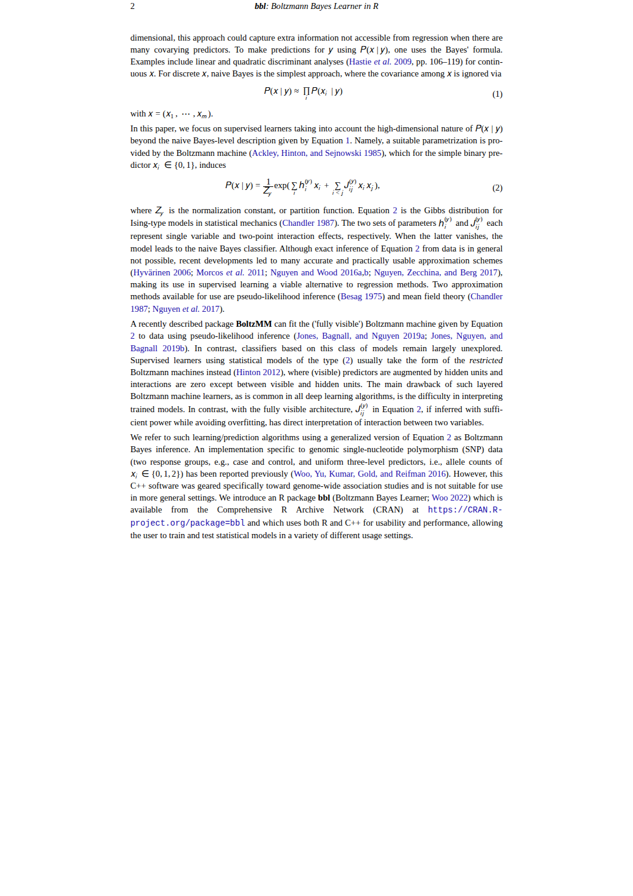2
bbl: Boltzmann Bayes Learner in R
dimensional, this approach could capture extra information not accessible from regression when there are many covarying predictors. To make predictions for y using P(x|y), one uses the Bayes' formula. Examples include linear and quadratic discriminant analyses (Hastie et al. 2009, pp. 106–119) for continuous x. For discrete x, naive Bayes is the simplest approach, where the covariance among x is ignored via
P(x|y) ≈ ∏ i P(xi|y)
(1)
with x=(x1,⋯,xm).
In this paper, we focus on supervised learners taking into account the high-dimensional nature of P(x|y) beyond the naive Bayes-level description given by Equation 1. Namely, a suitable parametrization is provided by the Boltzmann machine (Ackley, Hinton, and Sejnowski 1985), which for the simple binary predictor xi∈{0,1}, induces
P(x|y) = 1Zy exp ( ∑i hi(y) xi + ∑i<j Jij(y) xi xj ) ,
(2)
where Zy is the normalization constant, or partition function. Equation 2 is the Gibbs distribution for Ising-type models in statistical mechanics (Chandler 1987). The two sets of parameters hi(y) and Jij(y) each represent single variable and two-point interaction effects, respectively. When the latter vanishes, the model leads to the naive Bayes classifier. Although exact inference of Equation 2 from data is in general not possible, recent developments led to many accurate and practically usable approximation schemes (Hyvärinen 2006; Morcos et al. 2011; Nguyen and Wood 2016a,b; Nguyen, Zecchina, and Berg 2017), making its use in supervised learning a viable alternative to regression methods. Two approximation methods available for use are pseudo-likelihood inference (Besag 1975) and mean field theory (Chandler 1987; Nguyen et al. 2017).
A recently described package BoltzMM can fit the ('fully visible') Boltzmann machine given by Equation 2 to data using pseudo-likelihood inference (Jones, Bagnall, and Nguyen 2019a; Jones, Nguyen, and Bagnall 2019b). In contrast, classifiers based on this class of models remain largely unexplored. Supervised learners using statistical models of the type (2) usually take the form of the restricted Boltzmann machines instead (Hinton 2012), where (visible) predictors are augmented by hidden units and interactions are zero except between visible and hidden units. The main drawback of such layered Boltzmann machine learners, as is common in all deep learning algorithms, is the difficulty in interpreting trained models. In contrast, with the fully visible architecture, Jij(y) in Equation 2, if inferred with sufficient power while avoiding overfitting, has direct interpretation of interaction between two variables.
We refer to such learning/prediction algorithms using a generalized version of Equation 2 as Boltzmann Bayes inference. An implementation specific to genomic single-nucleotide polymorphism (SNP) data (two response groups, e.g., case and control, and uniform three-level predictors, i.e., allele counts of xi∈{0,1,2}) has been reported previously (Woo, Yu, Kumar, Gold, and Reifman 2016). However, this C++ software was geared specifically toward genome-wide association studies and is not suitable for use in more general settings. We introduce an R package bbl (Boltzmann Bayes Learner; Woo 2022) which is available from the Comprehensive R Archive Network (CRAN) at https://CRAN.R-project.org/package=bbl and which uses both R and C++ for usability and performance, allowing the user to train and test statistical models in a variety of different usage settings.